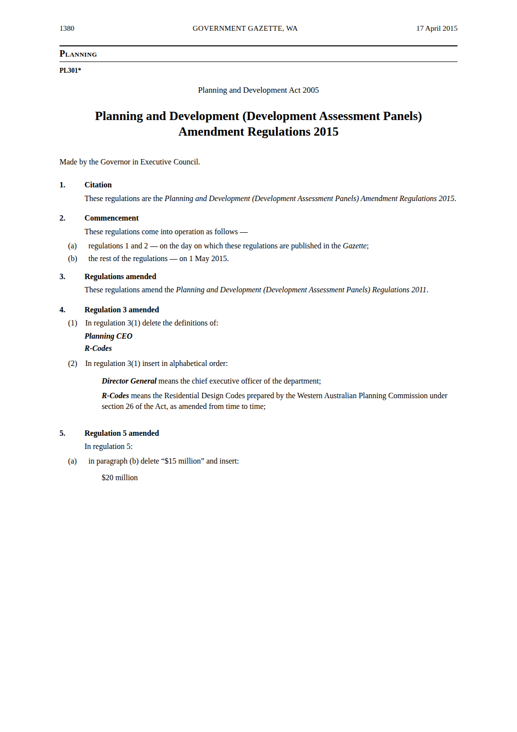1380 GOVERNMENT GAZETTE, WA 17 April 2015
Planning
PL301*
Planning and Development Act 2005
Planning and Development (Development Assessment Panels) Amendment Regulations 2015
Made by the Governor in Executive Council.
1. Citation
These regulations are the Planning and Development (Development Assessment Panels) Amendment Regulations 2015.
2. Commencement
These regulations come into operation as follows —
(a) regulations 1 and 2 — on the day on which these regulations are published in the Gazette;
(b) the rest of the regulations — on 1 May 2015.
3. Regulations amended
These regulations amend the Planning and Development (Development Assessment Panels) Regulations 2011.
4. Regulation 3 amended
(1) In regulation 3(1) delete the definitions of:
Planning CEO
R-Codes
(2) In regulation 3(1) insert in alphabetical order:
Director General means the chief executive officer of the department;
R-Codes means the Residential Design Codes prepared by the Western Australian Planning Commission under section 26 of the Act, as amended from time to time;
5. Regulation 5 amended
In regulation 5:
(a) in paragraph (b) delete “$15 million” and insert:
$20 million